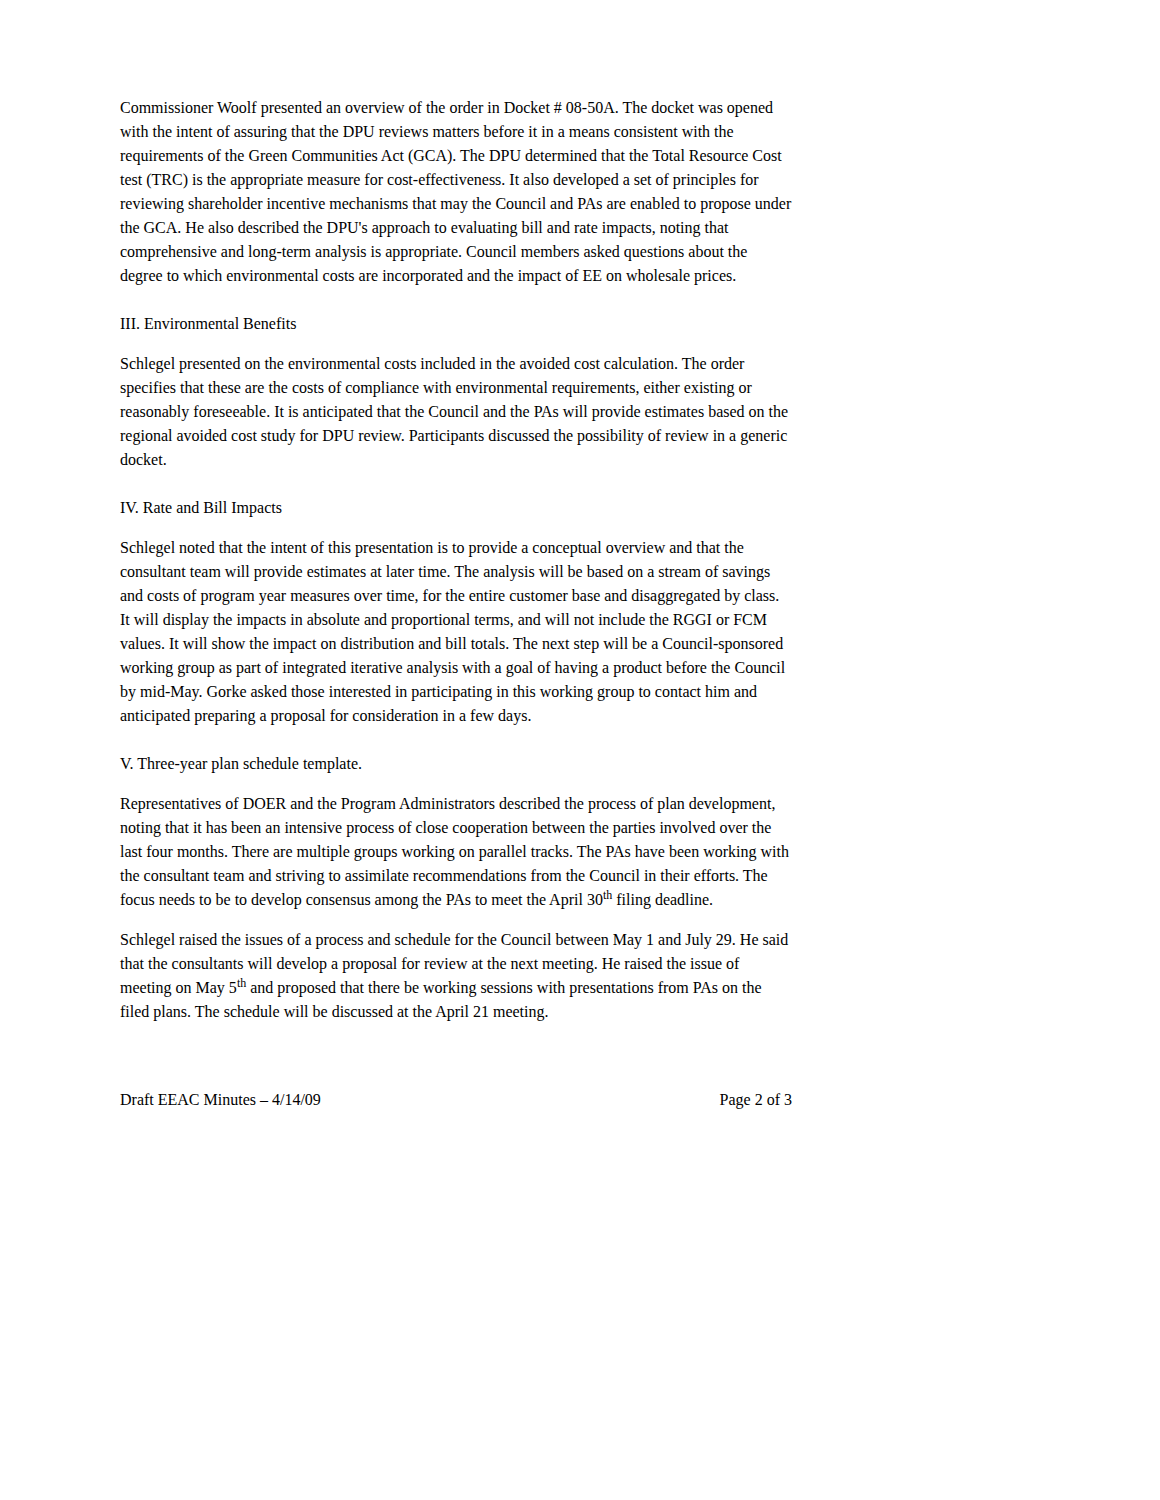Commissioner Woolf presented an overview of the order in Docket # 08-50A. The docket was opened with the intent of assuring that the DPU reviews matters before it in a means consistent with the requirements of the Green Communities Act (GCA). The DPU determined that the Total Resource Cost test (TRC) is the appropriate measure for cost-effectiveness. It also developed a set of principles for reviewing shareholder incentive mechanisms that may the Council and PAs are enabled to propose under the GCA. He also described the DPU's approach to evaluating bill and rate impacts, noting that comprehensive and long-term analysis is appropriate. Council members asked questions about the degree to which environmental costs are incorporated and the impact of EE on wholesale prices.
III. Environmental Benefits
Schlegel presented on the environmental costs included in the avoided cost calculation. The order specifies that these are the costs of compliance with environmental requirements, either existing or reasonably foreseeable. It is anticipated that the Council and the PAs will provide estimates based on the regional avoided cost study for DPU review. Participants discussed the possibility of review in a generic docket.
IV. Rate and Bill Impacts
Schlegel noted that the intent of this presentation is to provide a conceptual overview and that the consultant team will provide estimates at later time. The analysis will be based on a stream of savings and costs of program year measures over time, for the entire customer base and disaggregated by class. It will display the impacts in absolute and proportional terms, and will not include the RGGI or FCM values. It will show the impact on distribution and bill totals. The next step will be a Council-sponsored working group as part of integrated iterative analysis with a goal of having a product before the Council by mid-May. Gorke asked those interested in participating in this working group to contact him and anticipated preparing a proposal for consideration in a few days.
V. Three-year plan schedule template.
Representatives of DOER and the Program Administrators described the process of plan development, noting that it has been an intensive process of close cooperation between the parties involved over the last four months. There are multiple groups working on parallel tracks. The PAs have been working with the consultant team and striving to assimilate recommendations from the Council in their efforts. The focus needs to be to develop consensus among the PAs to meet the April 30th filing deadline.
Schlegel raised the issues of a process and schedule for the Council between May 1 and July 29. He said that the consultants will develop a proposal for review at the next meeting. He raised the issue of meeting on May 5th and proposed that there be working sessions with presentations from PAs on the filed plans. The schedule will be discussed at the April 21 meeting.
Draft EEAC Minutes – 4/14/09 Page 2 of 3